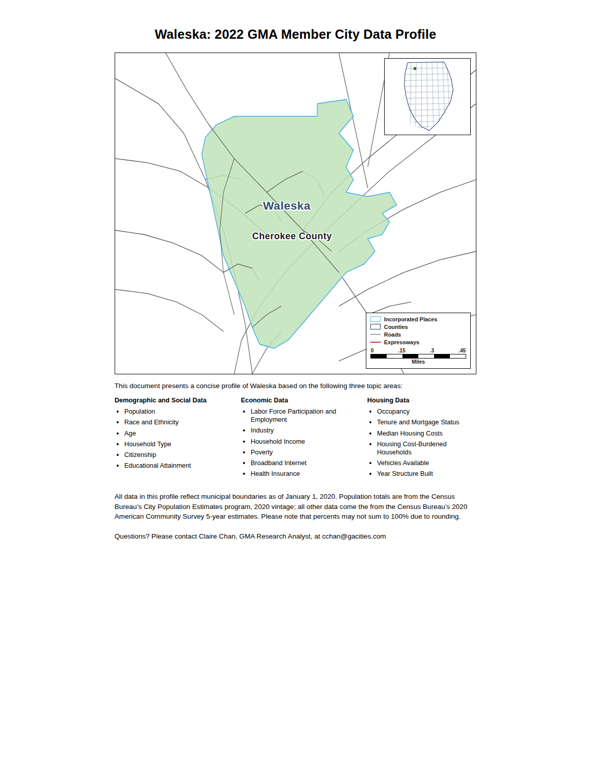Waleska: 2022 GMA Member City Data Profile
Waleska
Cherokee County
Incorporated Places
Counties
Roads
Expressways
0.15.3.45
Miles
This document presents a concise profile of Waleska based on the following three topic areas:
Demographic and Social Data
Population
Race and Ethnicity
Age
Household Type
Citizenship
Educational Attainment
Economic Data
Labor Force Participation and Employment
Industry
Household Income
Poverty
Broadband Internet
Health Insurance
Housing Data
Occupancy
Tenure and Mortgage Status
Median Housing Costs
Housing Cost-Burdened Households
Vehicles Available
Year Structure Built
All data in this profile reflect municipal boundaries as of January 1, 2020. Population totals are from the Census Bureau’s City Population Estimates program, 2020 vintage; all other data come the from the Census Bureau’s 2020 American Community Survey 5-year estimates. Please note that percents may not sum to 100% due to rounding.
Questions? Please contact Claire Chan, GMA Research Analyst, at cchan@gacities.com